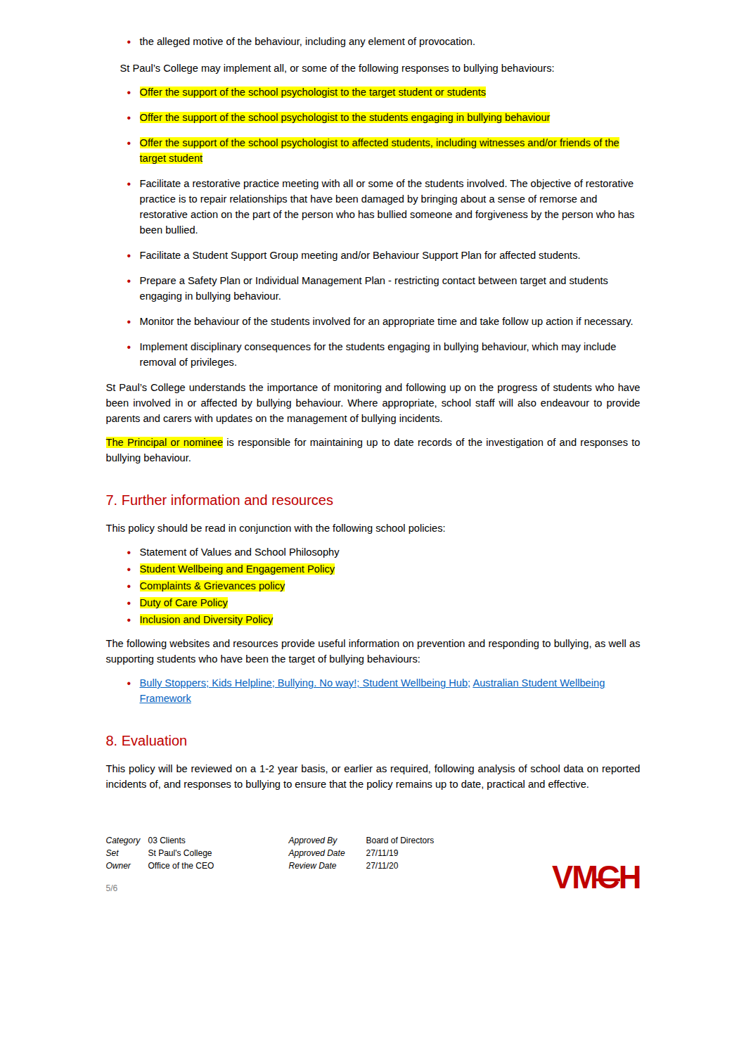the alleged motive of the behaviour, including any element of provocation.
St Paul’s College may implement all, or some of the following responses to bullying behaviours:
Offer the support of the school psychologist to the target student or students
Offer the support of the school psychologist to the students engaging in bullying behaviour
Offer the support of the school psychologist to affected students, including witnesses and/or friends of the target student
Facilitate a restorative practice meeting with all or some of the students involved. The objective of restorative practice is to repair relationships that have been damaged by bringing about a sense of remorse and restorative action on the part of the person who has bullied someone and forgiveness by the person who has been bullied.
Facilitate a Student Support Group meeting and/or Behaviour Support Plan for affected students.
Prepare a Safety Plan or Individual Management Plan - restricting contact between target and students engaging in bullying behaviour.
Monitor the behaviour of the students involved for an appropriate time and take follow up action if necessary.
Implement disciplinary consequences for the students engaging in bullying behaviour, which may include removal of privileges.
St Paul’s College understands the importance of monitoring and following up on the progress of students who have been involved in or affected by bullying behaviour. Where appropriate, school staff will also endeavour to provide parents and carers with updates on the management of bullying incidents.
The Principal or nominee is responsible for maintaining up to date records of the investigation of and responses to bullying behaviour.
7. Further information and resources
This policy should be read in conjunction with the following school policies:
Statement of Values and School Philosophy
Student Wellbeing and Engagement Policy
Complaints & Grievances policy
Duty of Care Policy
Inclusion and Diversity Policy
The following websites and resources provide useful information on prevention and responding to bullying, as well as supporting students who have been the target of bullying behaviours:
Bully Stoppers; Kids Helpline; Bullying. No way!; Student Wellbeing Hub; Australian Student Wellbeing Framework
8. Evaluation
This policy will be reviewed on a 1-2 year basis, or earlier as required, following analysis of school data on reported incidents of, and responses to bullying to ensure that the policy remains up to date, practical and effective.
| Category | 03 Clients | Approved By | Board of Directors |
| Set | St Paul's College | Approved Date | 27/11/19 |
| Owner | Office of the CEO | Review Date | 27/11/20 |
5/6
VMCH